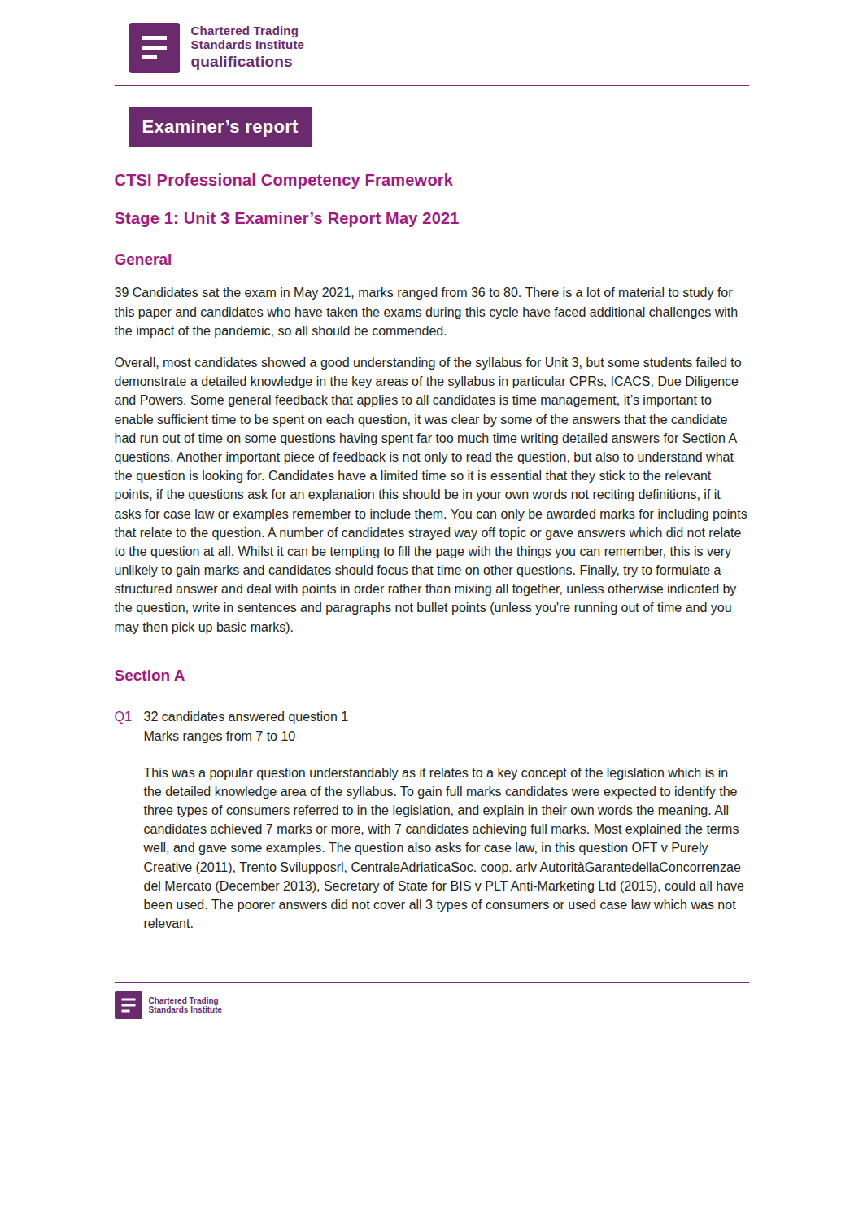Chartered Trading Standards Institute qualifications
Examiner’s report
CTSI Professional Competency Framework
Stage 1: Unit 3 Examiner’s Report May 2021
General
39 Candidates sat the exam in May 2021, marks ranged from 36 to 80. There is a lot of material to study for this paper and candidates who have taken the exams during this cycle have faced additional challenges with the impact of the pandemic, so all should be commended.
Overall, most candidates showed a good understanding of the syllabus for Unit 3, but some students failed to demonstrate a detailed knowledge in the key areas of the syllabus in particular CPRs, ICACS, Due Diligence and Powers. Some general feedback that applies to all candidates is time management, it’s important to enable sufficient time to be spent on each question, it was clear by some of the answers that the candidate had run out of time on some questions having spent far too much time writing detailed answers for Section A questions. Another important piece of feedback is not only to read the question, but also to understand what the question is looking for. Candidates have a limited time so it is essential that they stick to the relevant points, if the questions ask for an explanation this should be in your own words not reciting definitions, if it asks for case law or examples remember to include them. You can only be awarded marks for including points that relate to the question. A number of candidates strayed way off topic or gave answers which did not relate to the question at all. Whilst it can be tempting to fill the page with the things you can remember, this is very unlikely to gain marks and candidates should focus that time on other questions. Finally, try to formulate a structured answer and deal with points in order rather than mixing all together, unless otherwise indicated by the question, write in sentences and paragraphs not bullet points (unless you're running out of time and you may then pick up basic marks).
Section A
Q1
32 candidates answered question 1
Marks ranges from 7 to 10
This was a popular question understandably as it relates to a key concept of the legislation which is in the detailed knowledge area of the syllabus. To gain full marks candidates were expected to identify the three types of consumers referred to in the legislation, and explain in their own words the meaning. All candidates achieved 7 marks or more, with 7 candidates achieving full marks. Most explained the terms well, and gave some examples. The question also asks for case law, in this question OFT v Purely Creative (2011), Trento Svilupposrl, CentraleAdriaticaSoc. coop. arlv AutoritàGarantedellaConcorrenzae del Mercato (December 2013), Secretary of State for BIS v PLT Anti-Marketing Ltd (2015), could all have been used. The poorer answers did not cover all 3 types of consumers or used case law which was not relevant.
Chartered Trading Standards Institute